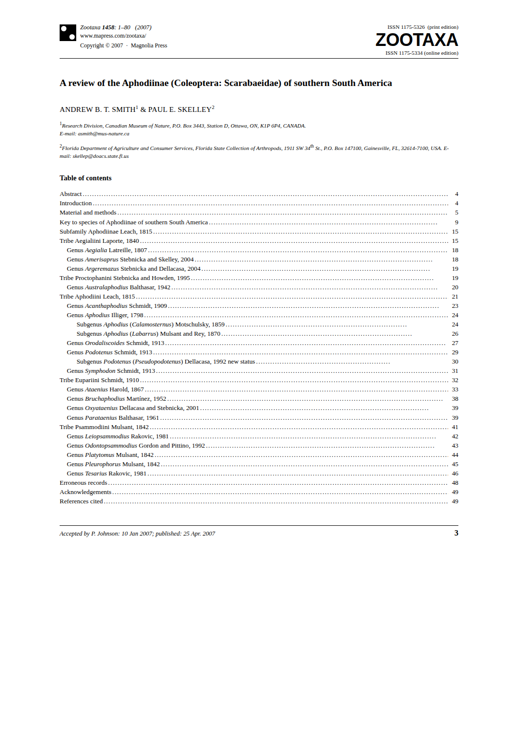Zootaxa 1458: 1–80 (2007)
www.mapress.com/zootaxa/
Copyright © 2007 · Magnolia Press
ISSN 1175-5326 (print edition)
ZOOTAXA
ISSN 1175-5334 (online edition)
A review of the Aphodiinae (Coleoptera: Scarabaeidae) of southern South America
ANDREW B. T. SMITH1 & PAUL E. SKELLEY2
1Research Division, Canadian Museum of Nature, P.O. Box 3443, Station D, Ottawa, ON, K1P 6P4, CANADA.
E-mail: asmith@mus-nature.ca
2Florida Department of Agriculture and Consumer Services, Florida State Collection of Arthropods, 1911 SW 34th St., P.O. Box 147100, Gainesville, FL, 32614-7100, USA. E-mail: skellep@doacs.state.fl.us
Table of contents
Abstract.......................................................................................................................................................................... 4
Introduction..................................................................................................................................................................... 4
Material and methods..................................................................................................................................................... 5
Key to species of Aphodiinae of southern South America................................................................................................. 9
Subfamily Aphodiinae Leach, 1815................................................................................................................................. 15
Tribe Aegialiini Laporte, 1840....................................................................................................................................... 15
Genus Aegialia Latreille, 1807................................................................................................................................. 18
Genus Amerisaprus Stebnicka and Skelley, 2004..................................................................................................... 18
Genus Argeremazus Stebnicka and Dellacasa, 2004................................................................................................. 19
Tribe Proctophanini Stebnicka and Howden, 1995....................................................................................................... 19
Genus Australaphodius Balthasar, 1942................................................................................................................. 20
Tribe Aphodiini Leach, 1815......................................................................................................................................... 21
Genus Acanthaphodius Schmidt, 1909................................................................................................................... 23
Genus Aphodius Illiger, 1798..................................................................................................................................... 24
Subgenus Aphodius (Calamosternus) Motschulsky, 1859............................................................................. 24
Subgenus Aphodius (Labarrus) Mulsant and Rey, 1870................................................................................. 26
Genus Orodaliscoides Schmidt, 1913....................................................................................................................... 27
Genus Podotenus Schmidt, 1913................................................................................................................................. 29
Subgenus Podotenus (Pseudopodotenus) Dellacasa, 1992 new status......................................................... 30
Genus Symphodon Schmidt, 1913............................................................................................................................. 31
Tribe Eupariini Schmidt, 1910..................................................................................................................................... 32
Genus Ataenius Harold, 1867..................................................................................................................................... 33
Genus Bruchaphodius Martínez, 1952..................................................................................................................... 38
Genus Oxyataenius Dellacasa and Stebnicka, 2001................................................................................................. 39
Genus Parataenius Balthasar, 1961............................................................................................................................. 39
Tribe Psammodiini Mulsant, 1842................................................................................................................................. 41
Genus Leiopsammodius Rakovic, 1981................................................................................................................. 42
Genus Odontopsammodius Gordon and Pittino, 1992................................................................................................. 43
Genus Platytomus Mulsant, 1842................................................................................................................................. 44
Genus Pleurophorus Mulsant, 1842............................................................................................................................. 45
Genus Tesarius Rakovic, 1981..................................................................................................................................... 46
Erroneous records............................................................................................................................................................. 48
Acknowledgements......................................................................................................................................................... 49
References cited................................................................................................................................................................. 49
Accepted by P. Johnson: 10 Jan 2007; published: 25 Apr. 2007 3